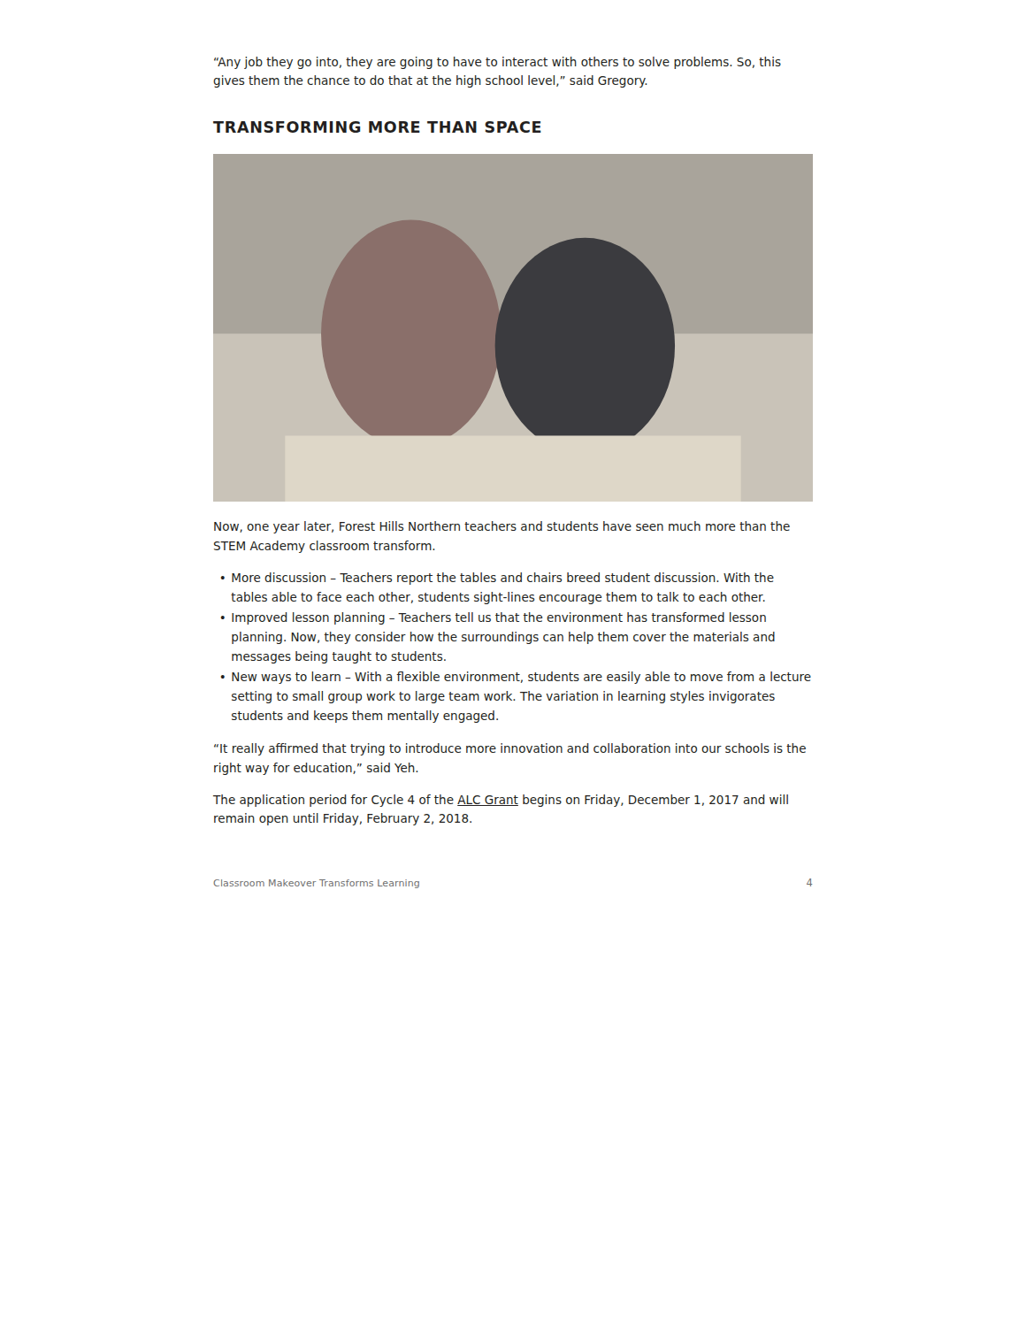“Any job they go into, they are going to have to interact with others to solve problems. So, this gives them the chance to do that at the high school level,” said Gregory.
Transforming More Than Space
Now, one year later, Forest Hills Northern teachers and students have seen much more than the STEM Academy classroom transform.
More discussion – Teachers report the tables and chairs breed student discussion. With the tables able to face each other, students sight-lines encourage them to talk to each other.
Improved lesson planning – Teachers tell us that the environment has transformed lesson planning. Now, they consider how the surroundings can help them cover the materials and messages being taught to students.
New ways to learn – With a flexible environment, students are easily able to move from a lecture setting to small group work to large team work. The variation in learning styles invigorates students and keeps them mentally engaged.
“It really affirmed that trying to introduce more innovation and collaboration into our schools is the right way for education,” said Yeh.
The application period for Cycle 4 of the ALC Grant begins on Friday, December 1, 2017 and will remain open until Friday, February 2, 2018.
Classroom Makeover Transforms Learning 4